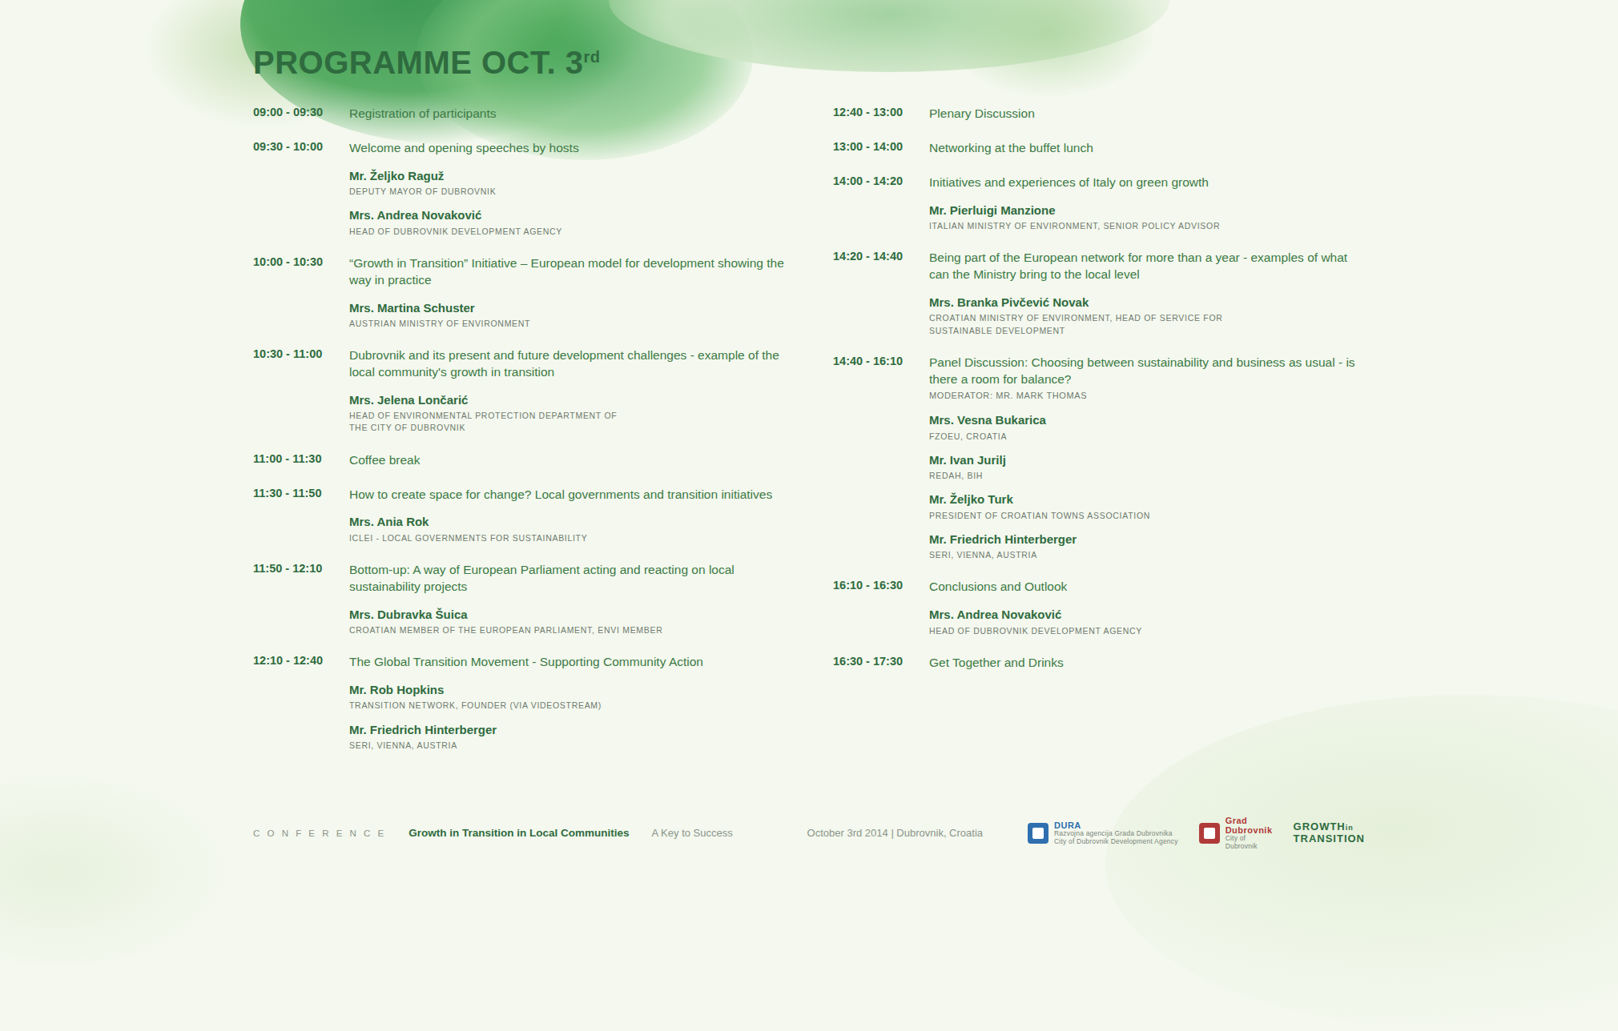PROGRAMME OCT. 3rd
| 09:00 - 09:30 | Registration of participants |
| 09:30 - 10:00 | Welcome and opening speeches by hosts Mr. Željko Raguž Deputy Mayor of Dubrovnik Mrs. Andrea Novaković Head of Dubrovnik Development Agency |
| 10:00 - 10:30 | “Growth in Transition” Initiative – European model for development showing the way in practice Mrs. Martina Schuster Austrian Ministry of Environment |
| 10:30 - 11:00 | Dubrovnik and its present and future development challenges - example of the local community's growth in transition Mrs. Jelena Lončarić Head of Environmental Protection Department of the City of Dubrovnik |
| 11:00 - 11:30 | Coffee break |
| 11:30 - 11:50 | How to create space for change? Local governments and transition initiatives Mrs. Ania Rok ICLEI - Local Governments for Sustainability |
| 11:50 - 12:10 | Bottom-up: A way of European Parliament acting and reacting on local sustainability projects Mrs. Dubravka Šuica Croatian Member of the European Parliament, ENVI Member |
| 12:10 - 12:40 | The Global Transition Movement - Supporting Community Action Mr. Rob Hopkins Transition Network, Founder (via videostream) Mr. Friedrich Hinterberger SERI, Vienna, Austria |
| 12:40 - 13:00 | Plenary Discussion |
| 13:00 - 14:00 | Networking at the buffet lunch |
| 14:00 - 14:20 | Initiatives and experiences of Italy on green growth Mr. Pierluigi Manzione Italian Ministry of Environment, Senior Policy Advisor |
| 14:20 - 14:40 | Being part of the European network for more than a year - examples of what can the Ministry bring to the local level Mrs. Branka Pivčević Novak Croatian Ministry of Environment, Head of Service for Sustainable Development |
| 14:40 - 16:10 | Panel Discussion: Choosing between sustainability and business as usual - is there a room for balance? Moderator: Mr. Mark Thomas Mrs. Vesna Bukarica FZOEU, Croatia Mr. Ivan Jurilj REDAH, BiH Mr. Željko Turk President of Croatian Towns Association Mr. Friedrich Hinterberger SERI, Vienna, Austria |
| 16:10 - 16:30 | Conclusions and Outlook Mrs. Andrea Novaković Head of Dubrovnik Development Agency |
| 16:30 - 17:30 | Get Together and Drinks |
C O N F E R E N C E Growth in Transition in Local Communities A Key to Success October 3rd 2014 | Dubrovnik, Croatia
DURA Razvojna agencija Grada Dubrovnika
City of Dubrovnik Development Agency
Grad
Dubrovnik City of
Dubrovnik
GROWTHin TRANSITION